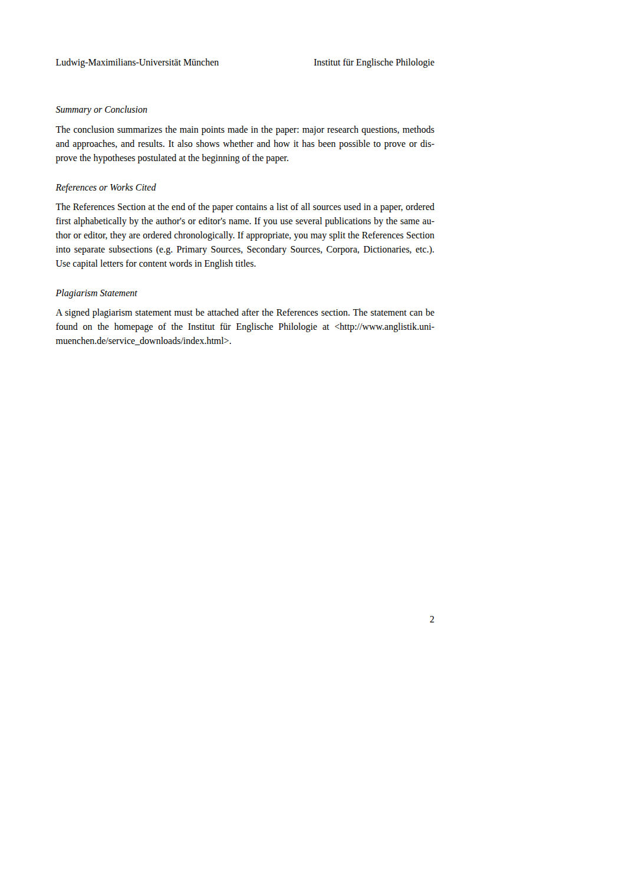Ludwig-Maximilians-Universität München
Institut für Englische Philologie
Summary or Conclusion
The conclusion summarizes the main points made in the paper: major research questions, methods and approaches, and results. It also shows whether and how it has been possible to prove or disprove the hypotheses postulated at the beginning of the paper.
References or Works Cited
The References Section at the end of the paper contains a list of all sources used in a paper, ordered first alphabetically by the author's or editor's name. If you use several publications by the same author or editor, they are ordered chronologically. If appropriate, you may split the References Section into separate subsections (e.g. Primary Sources, Secondary Sources, Corpora, Dictionaries, etc.). Use capital letters for content words in English titles.
Plagiarism Statement
A signed plagiarism statement must be attached after the References section. The statement can be found on the homepage of the Institut für Englische Philologie at <http://www.anglistik.uni-muenchen.de/service_downloads/index.html>.
2